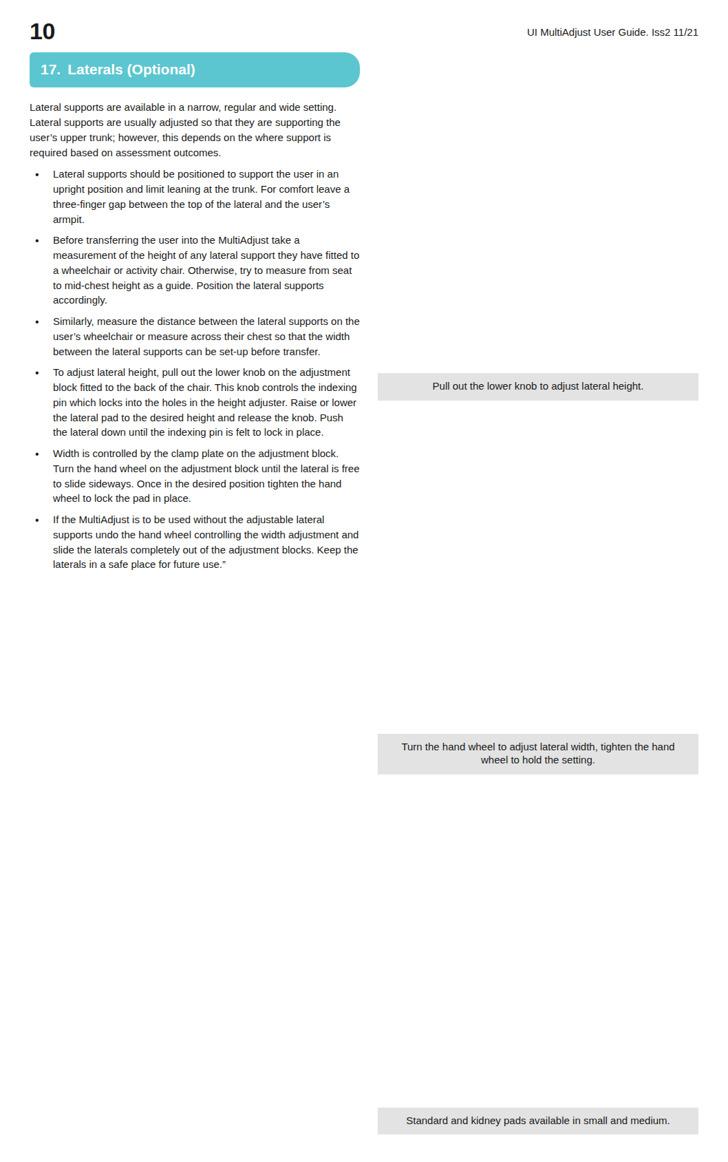10
UI MultiAdjust User Guide. Iss2 11/21
17. Laterals (Optional)
Lateral supports are available in a narrow, regular and wide setting. Lateral supports are usually adjusted so that they are supporting the user’s upper trunk; however, this depends on the where support is required based on assessment outcomes.
Lateral supports should be positioned to support the user in an upright position and limit leaning at the trunk. For comfort leave a three-finger gap between the top of the lateral and the user’s armpit.
Before transferring the user into the MultiAdjust take a measurement of the height of any lateral support they have fitted to a wheelchair or activity chair. Otherwise, try to measure from seat to mid-chest height as a guide. Position the lateral supports accordingly.
Similarly, measure the distance between the lateral supports on the user’s wheelchair or measure across their chest so that the width between the lateral supports can be set-up before transfer.
To adjust lateral height, pull out the lower knob on the adjustment block fitted to the back of the chair. This knob controls the indexing pin which locks into the holes in the height adjuster. Raise or lower the lateral pad to the desired height and release the knob. Push the lateral down until the indexing pin is felt to lock in place.
Width is controlled by the clamp plate on the adjustment block. Turn the hand wheel on the adjustment block until the lateral is free to slide sideways. Once in the desired position tighten the hand wheel to lock the pad in place.
If the MultiAdjust is to be used without the adjustable lateral supports undo the hand wheel controlling the width adjustment and slide the laterals completely out of the adjustment blocks. Keep the laterals in a safe place for future use.”
Pull out the lower knob to adjust lateral height.
Turn the hand wheel to adjust lateral width, tighten the hand wheel to hold the setting.
Standard and kidney pads available in small and medium.